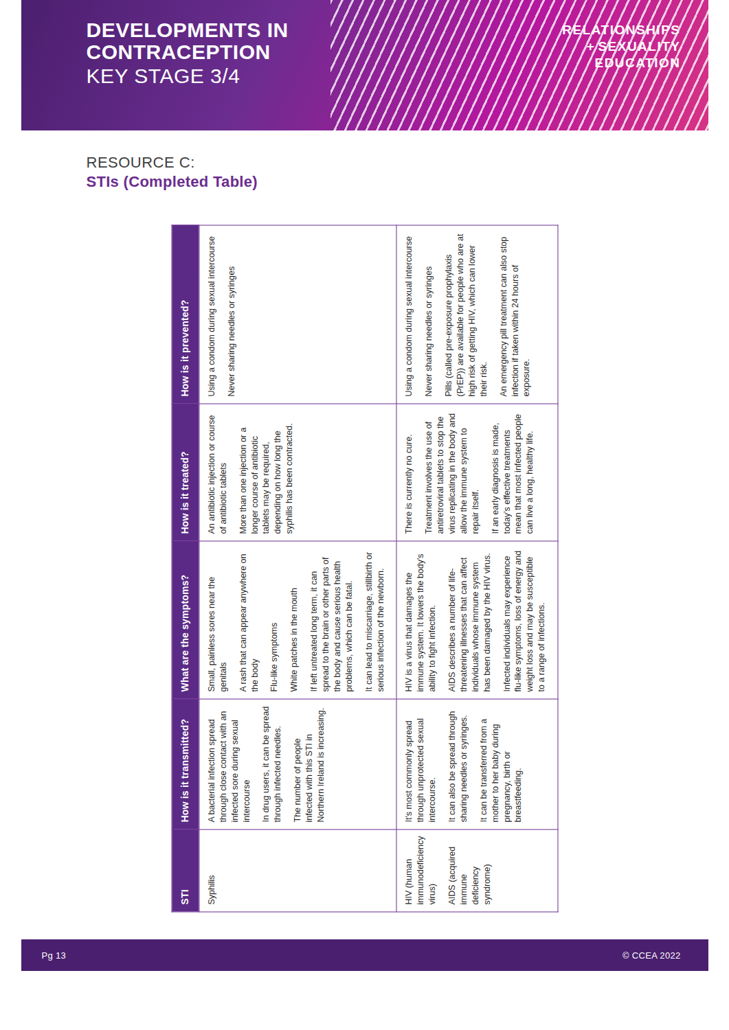DEVELOPMENTS IN
CONTRACEPTION
KEY STAGE 3/4
RELATIONSHIPS
+SEXUALITY
EDUCATION
RESOURCE C:
STIs (Completed Table)
| STI | How is it transmitted? | What are the symptoms? | How is it treated? | How is it prevented? |
| --- | --- | --- | --- | --- |
| Syphilis | A bacterial infection spread through close contact with an infected sore during sexual intercourse In drug users, it can be spread through infected needles. The number of people infected with this STI in Northern Ireland is increasing. | Small, painless sores near the genitals A rash that can appear anywhere on the body Flu-like symptoms White patches in the mouth If left untreated long term, it can spread to the brain or other parts of the body and cause serious health problems, which can be fatal. It can lead to miscarriage, stillbirth or serious infection of the newborn. | An antibiotic injection or course of antibiotic tablets More than one injection or a longer course of antibiotic tablets may be required, depending on how long the syphilis has been contracted. | Using a condom during sexual intercourse Never sharing needles or syringes |
| HIV (human immunodeficiency virus) AIDS (acquired immune deficiency syndrome) | It's most commonly spread through unprotected sexual intercourse. It can also be spread through sharing needles or syringes. It can be transferred from a mother to her baby during pregnancy, birth or breastfeeding. | HIV is a virus that damages the immune system. It lowers the body's ability to fight infection. AIDS describes a number of life-threatening illnesses that can affect individuals whose immune system has been damaged by the HIV virus. Infected individuals may experience flu-like symptoms, loss of energy and weight loss and may be susceptible to a range of infections. | There is currently no cure. Treatment involves the use of antiretroviral tablets to stop the virus replicating in the body and allow the immune system to repair itself. If an early diagnosis is made, today's effective treatments mean that most infected people can live a long, healthy life. | Using a condom during sexual intercourse Never sharing needles or syringes Pills (called pre-exposure prophylaxis (PrEP)) are available for people who are at high risk of getting HIV, which can lower their risk. An emergency pill treatment can also stop infection if taken within 24 hours of exposure. |
Pg 13
© CCEA 2022